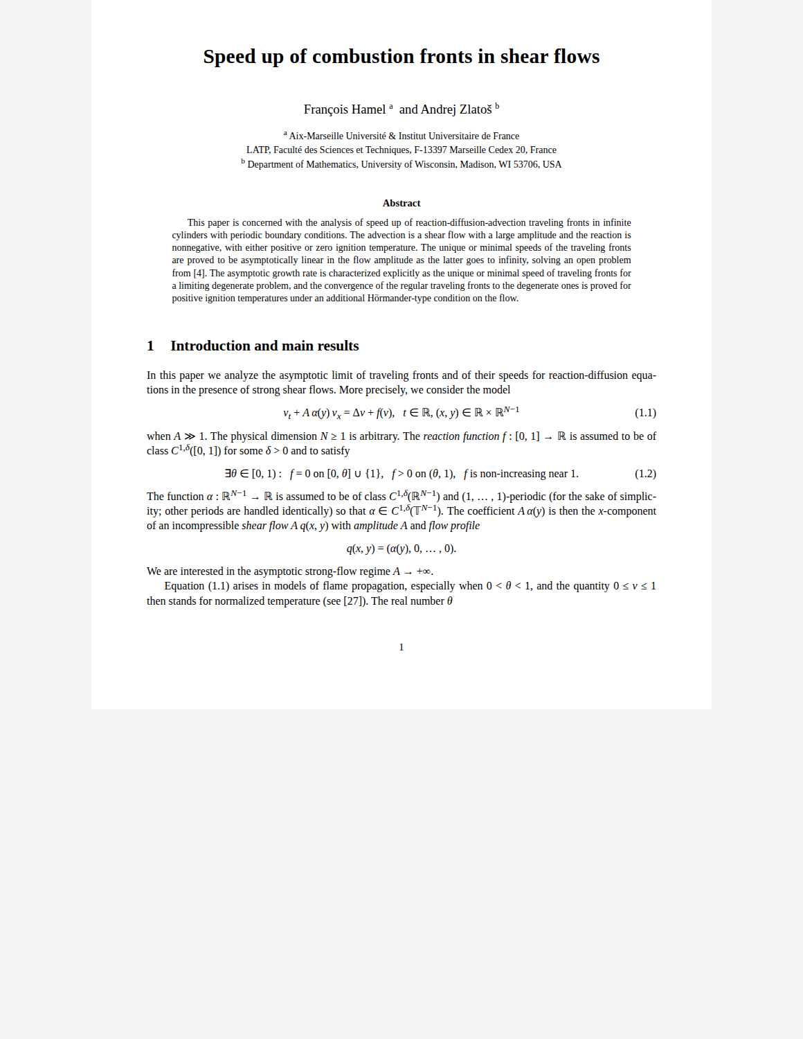Speed up of combustion fronts in shear flows
François Hamel a and Andrej Zlatoš b
a Aix-Marseille Université & Institut Universitaire de France
LATP, Faculté des Sciences et Techniques, F-13397 Marseille Cedex 20, France
b Department of Mathematics, University of Wisconsin, Madison, WI 53706, USA
Abstract
This paper is concerned with the analysis of speed up of reaction-diffusion-advection traveling fronts in infinite cylinders with periodic boundary conditions. The advection is a shear flow with a large amplitude and the reaction is nonnegative, with either positive or zero ignition temperature. The unique or minimal speeds of the traveling fronts are proved to be asymptotically linear in the flow amplitude as the latter goes to infinity, solving an open problem from [4]. The asymptotic growth rate is characterized explicitly as the unique or minimal speed of traveling fronts for a limiting degenerate problem, and the convergence of the regular traveling fronts to the degenerate ones is proved for positive ignition temperatures under an additional Hörmander-type condition on the flow.
1 Introduction and main results
In this paper we analyze the asymptotic limit of traveling fronts and of their speeds for reaction-diffusion equations in the presence of strong shear flows. More precisely, we consider the model
vt + A α(y) vx = Δv + f(v), t ∈ ℝ, (x, y) ∈ ℝ × ℝN−1
(1.1)
when A ≫ 1. The physical dimension N ≥ 1 is arbitrary. The reaction function f : [0, 1] → ℝ is assumed to be of class C1,δ([0, 1]) for some δ > 0 and to satisfy
∃θ ∈ [0, 1) : f = 0 on [0, θ] ∪ {1}, f > 0 on (θ, 1), f is non-increasing near 1.
(1.2)
The function α : ℝN−1 → ℝ is assumed to be of class C1,δ(ℝN−1) and (1, … , 1)-periodic (for the sake of simplicity; other periods are handled identically) so that α ∈ C1,δ(𝕋N−1). The coefficient A α(y) is then the x-component of an incompressible shear flow A q(x, y) with amplitude A and flow profile
q(x, y) = (α(y), 0, … , 0).
We are interested in the asymptotic strong-flow regime A → +∞.
Equation (1.1) arises in models of flame propagation, especially when 0 < θ < 1, and the quantity 0 ≤ v ≤ 1 then stands for normalized temperature (see [27]). The real number θ
1